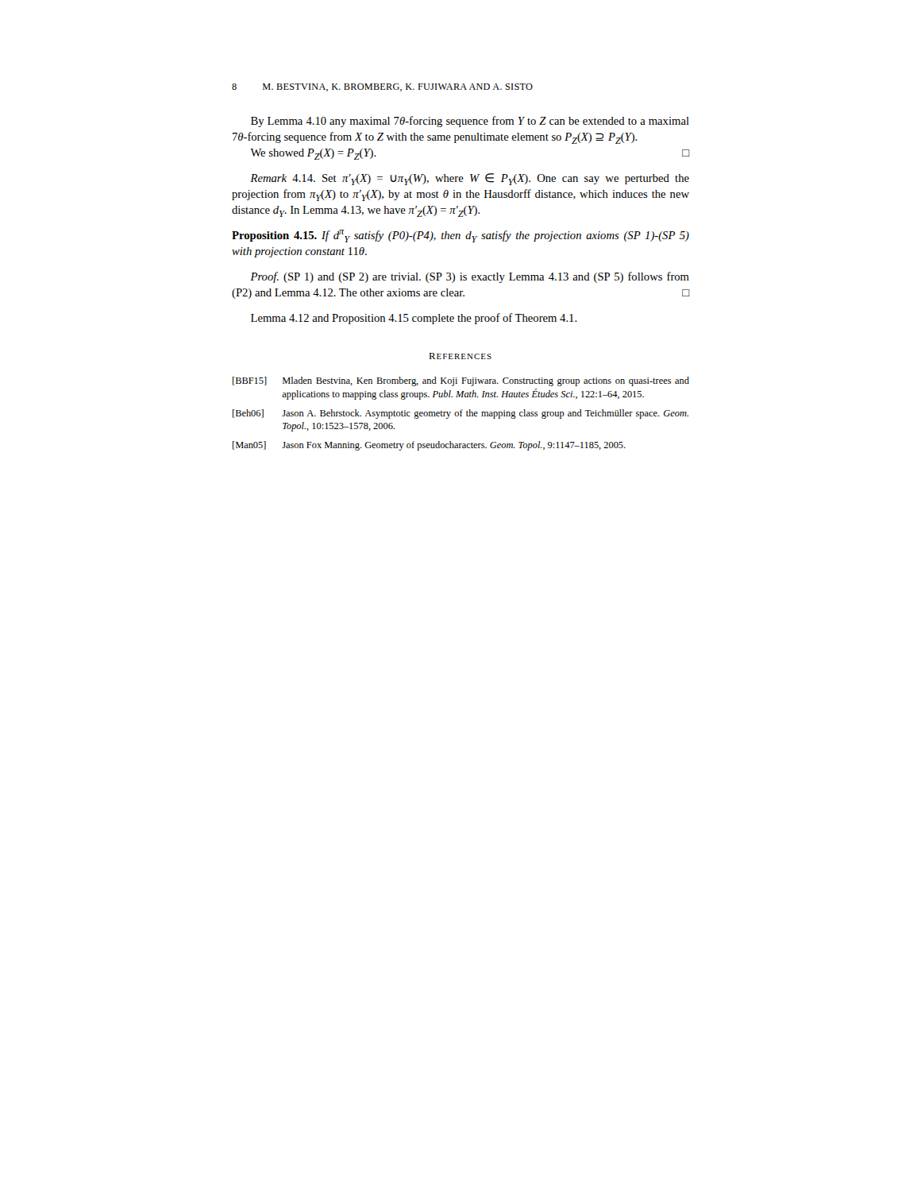8 M. BESTVINA, K. BROMBERG, K. FUJIWARA AND A. SISTO
By Lemma 4.10 any maximal 7θ-forcing sequence from Y to Z can be extended to a maximal 7θ-forcing sequence from X to Z with the same penultimate element so PZ(X) ⊇ PZ(Y).
We showed PZ(X) = PZ(Y). □
Remark 4.14. Set π′Y(X) = ∪πY(W), where W ∈ PY(X). One can say we perturbed the projection from πY(X) to π′Y(X), by at most θ in the Hausdorff distance, which induces the new distance dY. In Lemma 4.13, we have π′Z(X) = π′Z(Y).
Proposition 4.15. If dπY satisfy (P0)-(P4), then dY satisfy the projection axioms (SP 1)-(SP 5) with projection constant 11θ.
Proof. (SP 1) and (SP 2) are trivial. (SP 3) is exactly Lemma 4.13 and (SP 5) follows from (P2) and Lemma 4.12. The other axioms are clear. □
Lemma 4.12 and Proposition 4.15 complete the proof of Theorem 4.1.
REFERENCES
| [BBF15] | Mladen Bestvina, Ken Bromberg, and Koji Fujiwara. Constructing group actions on quasi-trees and applications to mapping class groups. Publ. Math. Inst. Hautes Études Sci. , 122:1–64, 2015. |
| [Beh06] | Jason A. Behrstock. Asymptotic geometry of the mapping class group and Teichmüller space. Geom. Topol. , 10:1523–1578, 2006. |
| [Man05] | Jason Fox Manning. Geometry of pseudocharacters. Geom. Topol. , 9:1147–1185, 2005. |